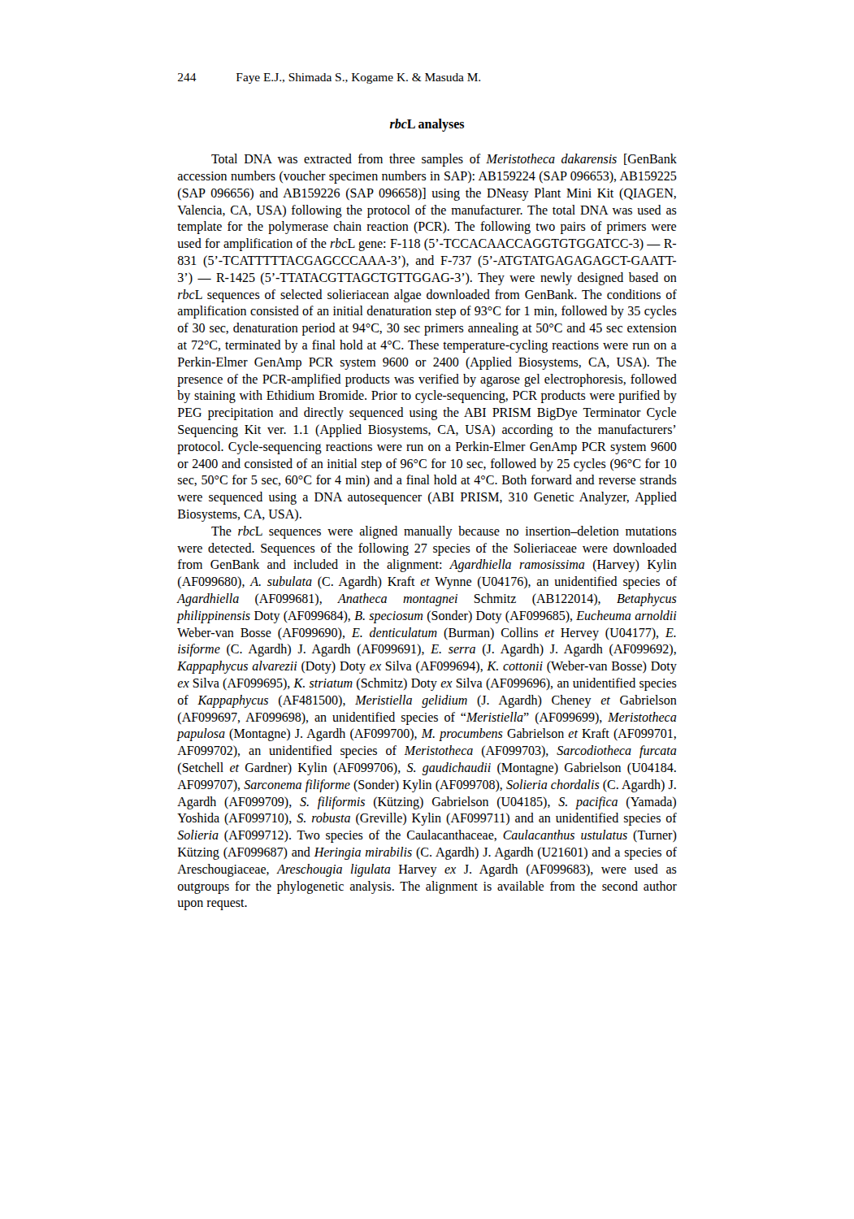244 Faye E.J., Shimada S., Kogame K. & Masuda M.
rbc L analyses
Total DNA was extracted from three samples of Meristotheca dakarensis [GenBank accession numbers (voucher specimen numbers in SAP): AB159224 (SAP 096653), AB159225 (SAP 096656) and AB159226 (SAP 096658)] using the DNeasy Plant Mini Kit (QIAGEN, Valencia, CA, USA) following the protocol of the manufacturer. The total DNA was used as template for the polymerase chain reaction (PCR). The following two pairs of primers were used for amplification of the rbc L gene: F-118 (5’-TCCACAACCAGGTGTGGATCC-3) — R-831 (5’-TCATTTTTACGAGCCCAAA-3’), and F-737 (5’-ATGTATGAGAGAGCT-GAATT-3’) — R-1425 (5’-TTATACGTTAGCTGTTGGAG-3’). They were newly designed based on rbc L sequences of selected solieriacean algae downloaded from GenBank. The conditions of amplification consisted of an initial denaturation step of 93°C for 1 min, followed by 35 cycles of 30 sec, denaturation period at 94°C, 30 sec primers annealing at 50°C and 45 sec extension at 72°C, terminated by a final hold at 4°C. These temperature-cycling reactions were run on a Perkin-Elmer GenAmp PCR system 9600 or 2400 (Applied Biosystems, CA, USA). The presence of the PCR-amplified products was verified by agarose gel electrophoresis, followed by staining with Ethidium Bromide. Prior to cycle-sequencing, PCR products were purified by PEG precipitation and directly sequenced using the ABI PRISM BigDye Terminator Cycle Sequencing Kit ver. 1.1 (Applied Biosystems, CA, USA) according to the manufacturers’ protocol. Cycle-sequencing reactions were run on a Perkin-Elmer GenAmp PCR system 9600 or 2400 and consisted of an initial step of 96°C for 10 sec, followed by 25 cycles (96°C for 10 sec, 50°C for 5 sec, 60°C for 4 min) and a final hold at 4°C. Both forward and reverse strands were sequenced using a DNA autosequencer (ABI PRISM, 310 Genetic Analyzer, Applied Biosystems, CA, USA).
The rbc L sequences were aligned manually because no insertion–deletion mutations were detected. Sequences of the following 27 species of the Solieriaceae were downloaded from GenBank and included in the alignment: Agardhiella ramosissima (Harvey) Kylin (AF099680), A. subulata (C. Agardh) Kraft et Wynne (U04176), an unidentified species of Agardhiella (AF099681), Anatheca montagnei Schmitz (AB122014), Betaphycus philippinensis Doty (AF099684), B. speciosum (Sonder) Doty (AF099685), Eucheuma arnoldii Weber-van Bosse (AF099690), E. denticulatum (Burman) Collins et Hervey (U04177), E. isiforme (C. Agardh) J. Agardh (AF099691), E. serra (J. Agardh) J. Agardh (AF099692), Kappaphycus alvarezii (Doty) Doty ex Silva (AF099694), K. cottonii (Weber-van Bosse) Doty ex Silva (AF099695), K. striatum (Schmitz) Doty ex Silva (AF099696), an unidentified species of Kappaphycus (AF481500), Meristiella gelidium (J. Agardh) Cheney et Gabrielson (AF099697, AF099698), an unidentified species of “Meristiella” (AF099699), Meristotheca papulosa (Montagne) J. Agardh (AF099700), M. procumbens Gabrielson et Kraft (AF099701, AF099702), an unidentified species of Meristotheca (AF099703), Sarcodiotheca furcata (Setchell et Gardner) Kylin (AF099706), S. gaudichaudii (Montagne) Gabrielson (U04184. AF099707), Sarconema filiforme (Sonder) Kylin (AF099708), Solieria chordalis (C. Agardh) J. Agardh (AF099709), S. filiformis (Kützing) Gabrielson (U04185), S. pacifica (Yamada) Yoshida (AF099710), S. robusta (Greville) Kylin (AF099711) and an unidentified species of Solieria (AF099712). Two species of the Caulacanthaceae, Caulacanthus ustulatus (Turner) Kützing (AF099687) and Heringia mirabilis (C. Agardh) J. Agardh (U21601) and a species of Areschougiaceae, Areschougia ligulata Harvey ex J. Agardh (AF099683), were used as outgroups for the phylogenetic analysis. The alignment is available from the second author upon request.